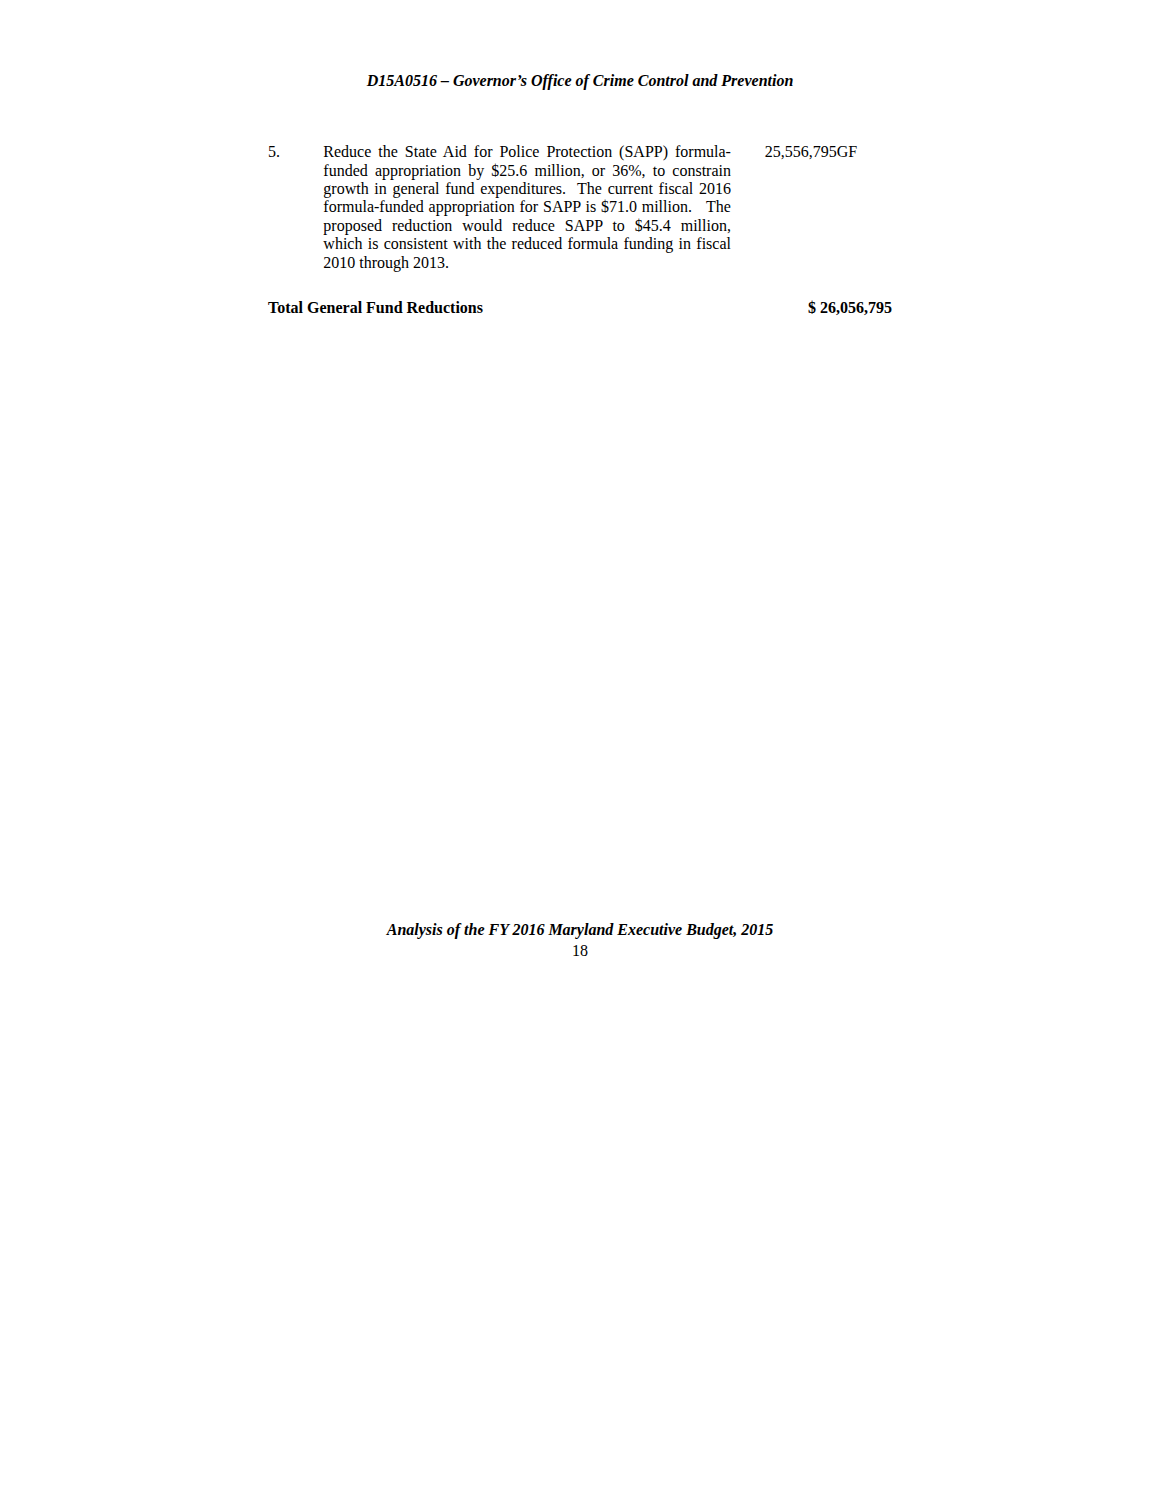D15A0516 – Governor’s Office of Crime Control and Prevention
| 5. | Reduce the State Aid for Police Protection (SAPP) formula-funded appropriation by $25.6 million, or 36%, to constrain growth in general fund expenditures. The current fiscal 2016 formula-funded appropriation for SAPP is $71.0 million. The proposed reduction would reduce SAPP to $45.4 million, which is consistent with the reduced formula funding in fiscal 2010 through 2013. | 25,556,795 | GF |
| Total General Fund Reductions | $ 26,056,795 |
Analysis of the FY 2016 Maryland Executive Budget, 2015
18